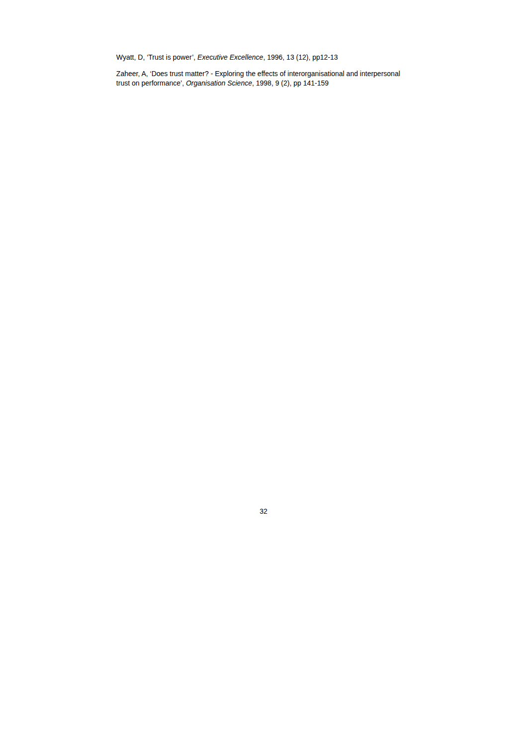Wyatt, D, ‘Trust is power’, Executive Excellence, 1996, 13 (12), pp12-13
Zaheer, A, ‘Does trust matter? - Exploring the effects of interorganisational and interpersonal trust on performance’, Organisation Science, 1998, 9 (2), pp 141-159
32